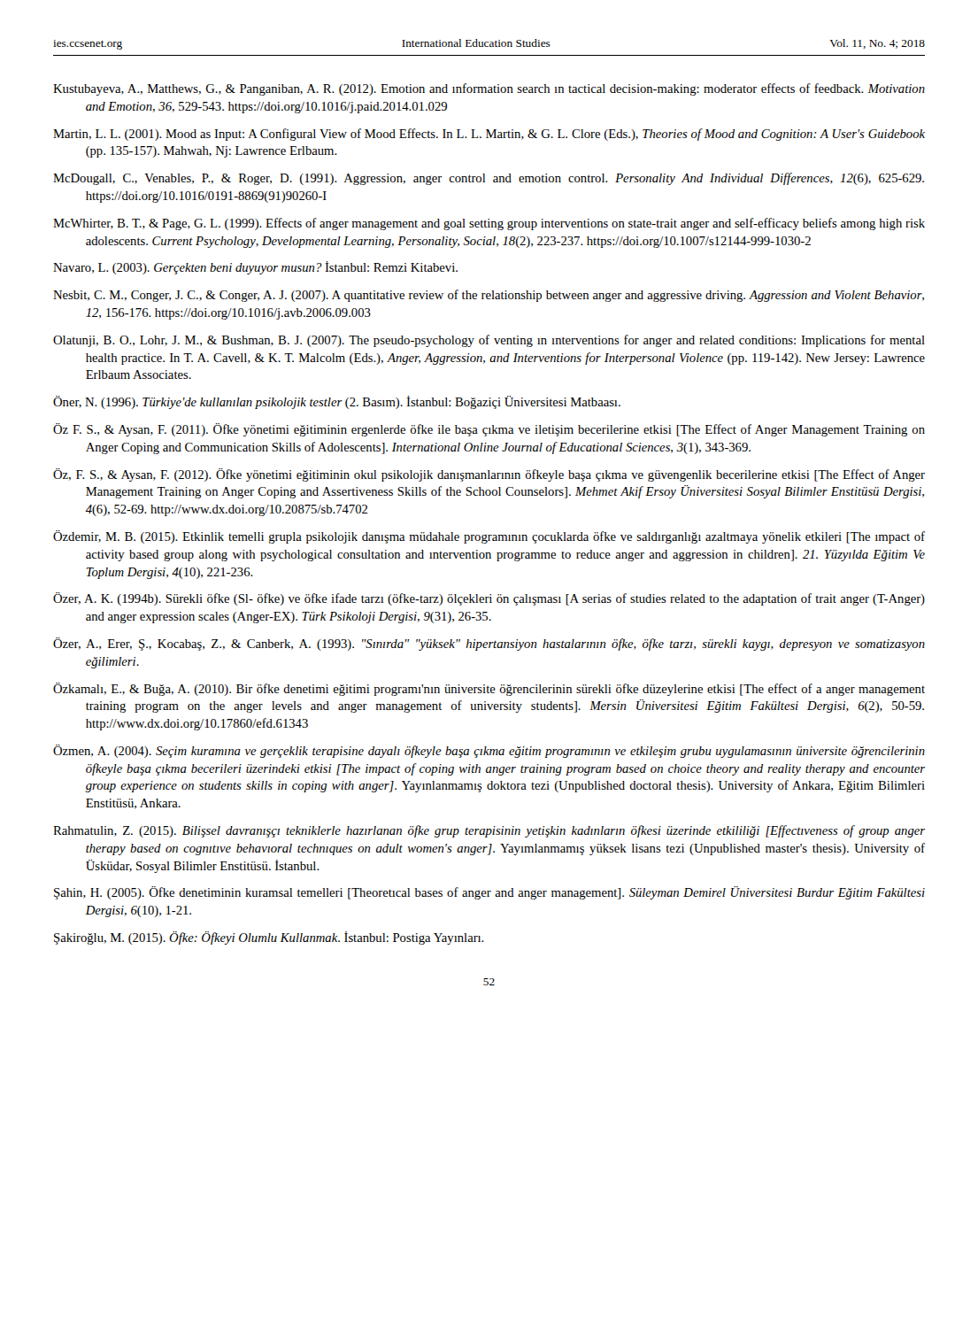ies.ccsenet.org International Education Studies Vol. 11, No. 4; 2018
Kustubayeva, A., Matthews, G., & Panganiban, A. R. (2012). Emotion and ınformation search ın tactical decision-making: moderator effects of feedback. Motivation and Emotion, 36, 529-543. https://doi.org/10.1016/j.paid.2014.01.029
Martin, L. L. (2001). Mood as Input: A Configural View of Mood Effects. In L. L. Martin, & G. L. Clore (Eds.), Theories of Mood and Cognition: A User's Guidebook (pp. 135-157). Mahwah, Nj: Lawrence Erlbaum.
McDougall, C., Venables, P., & Roger, D. (1991). Aggression, anger control and emotion control. Personality And Individual Differences, 12(6), 625-629. https://doi.org/10.1016/0191-8869(91)90260-I
McWhirter, B. T., & Page, G. L. (1999). Effects of anger management and goal setting group interventions on state-trait anger and self-efficacy beliefs among high risk adolescents. Current Psychology, Developmental Learning, Personality, Social, 18(2), 223-237. https://doi.org/10.1007/s12144-999-1030-2
Navaro, L. (2003). Gerçekten beni duyuyor musun? İstanbul: Remzi Kitabevi.
Nesbit, C. M., Conger, J. C., & Conger, A. J. (2007). A quantitative review of the relationship between anger and aggressive driving. Aggression and Violent Behavior, 12, 156-176. https://doi.org/10.1016/j.avb.2006.09.003
Olatunji, B. O., Lohr, J. M., & Bushman, B. J. (2007). The pseudo-psychology of venting ın ınterventions for anger and related conditions: Implications for mental health practice. In T. A. Cavell, & K. T. Malcolm (Eds.), Anger, Aggression, and Interventions for Interpersonal Violence (pp. 119-142). New Jersey: Lawrence Erlbaum Associates.
Öner, N. (1996). Türkiye'de kullanılan psikolojik testler (2. Basım). İstanbul: Boğaziçi Üniversitesi Matbaası.
Öz F. S., & Aysan, F. (2011). Öfke yönetimi eğitiminin ergenlerde öfke ile başa çıkma ve iletişim becerilerine etkisi [The Effect of Anger Management Training on Anger Coping and Communication Skills of Adolescents]. International Online Journal of Educational Sciences, 3(1), 343-369.
Öz, F. S., & Aysan, F. (2012). Öfke yönetimi eğitiminin okul psikolojik danışmanlarının öfkeyle başa çıkma ve güvengenlik becerilerine etkisi [The Effect of Anger Management Training on Anger Coping and Assertiveness Skills of the School Counselors]. Mehmet Akif Ersoy Üniversitesi Sosyal Bilimler Enstitüsü Dergisi, 4(6), 52-69. http://www.dx.doi.org/10.20875/sb.74702
Özdemir, M. B. (2015). Etkinlik temelli grupla psikolojik danışma müdahale programının çocuklarda öfke ve saldırganlığı azaltmaya yönelik etkileri [The ımpact of activity based group along with psychological consultation and ıntervention programme to reduce anger and aggression in children]. 21. Yüzyılda Eğitim Ve Toplum Dergisi, 4(10), 221-236.
Özer, A. K. (1994b). Sürekli öfke (Sl- öfke) ve öfke ifade tarzı (öfke-tarz) ölçekleri ön çalışması [A serias of studies related to the adaptation of trait anger (T-Anger) and anger expression scales (Anger-EX). Türk Psikoloji Dergisi, 9(31), 26-35.
Özer, A., Erer, Ş., Kocabaş, Z., & Canberk, A. (1993). "Sınırda" "yüksek" hipertansiyon hastalarının öfke, öfke tarzı, sürekli kaygı, depresyon ve somatizasyon eğilimleri.
Özkamalı, E., & Buğa, A. (2010). Bir öfke denetimi eğitimi programı'nın üniversite öğrencilerinin sürekli öfke düzeylerine etkisi [The effect of a anger management training program on the anger levels and anger management of university students]. Mersin Üniversitesi Eğitim Fakültesi Dergisi, 6(2), 50-59. http://www.dx.doi.org/10.17860/efd.61343
Özmen, A. (2004). Seçim kuramına ve gerçeklik terapisine dayalı öfkeyle başa çıkma eğitim programının ve etkileşim grubu uygulamasının üniversite öğrencilerinin öfkeyle başa çıkma becerileri üzerindeki etkisi [The impact of coping with anger training program based on choice theory and reality therapy and encounter group experience on students skills in coping with anger]. Yayınlanmamış doktora tezi (Unpublished doctoral thesis). University of Ankara, Eğitim Bilimleri Enstitüsü, Ankara.
Rahmatulin, Z. (2015). Bilişsel davranışçı tekniklerle hazırlanan öfke grup terapisinin yetişkin kadınların öfkesi üzerinde etkililiği [Effectıveness of group anger therapy based on cognıtıve behavıoral technıques on adult women's anger]. Yayımlanmamış yüksek lisans tezi (Unpublished master's thesis). University of Üsküdar, Sosyal Bilimler Enstitüsü. İstanbul.
Şahin, H. (2005). Öfke denetiminin kuramsal temelleri [Theoretıcal bases of anger and anger management]. Süleyman Demirel Üniversitesi Burdur Eğitim Fakültesi Dergisi, 6(10), 1-21.
Şakiroğlu, M. (2015). Öfke: Öfkeyi Olumlu Kullanmak. İstanbul: Postiga Yayınları.
52